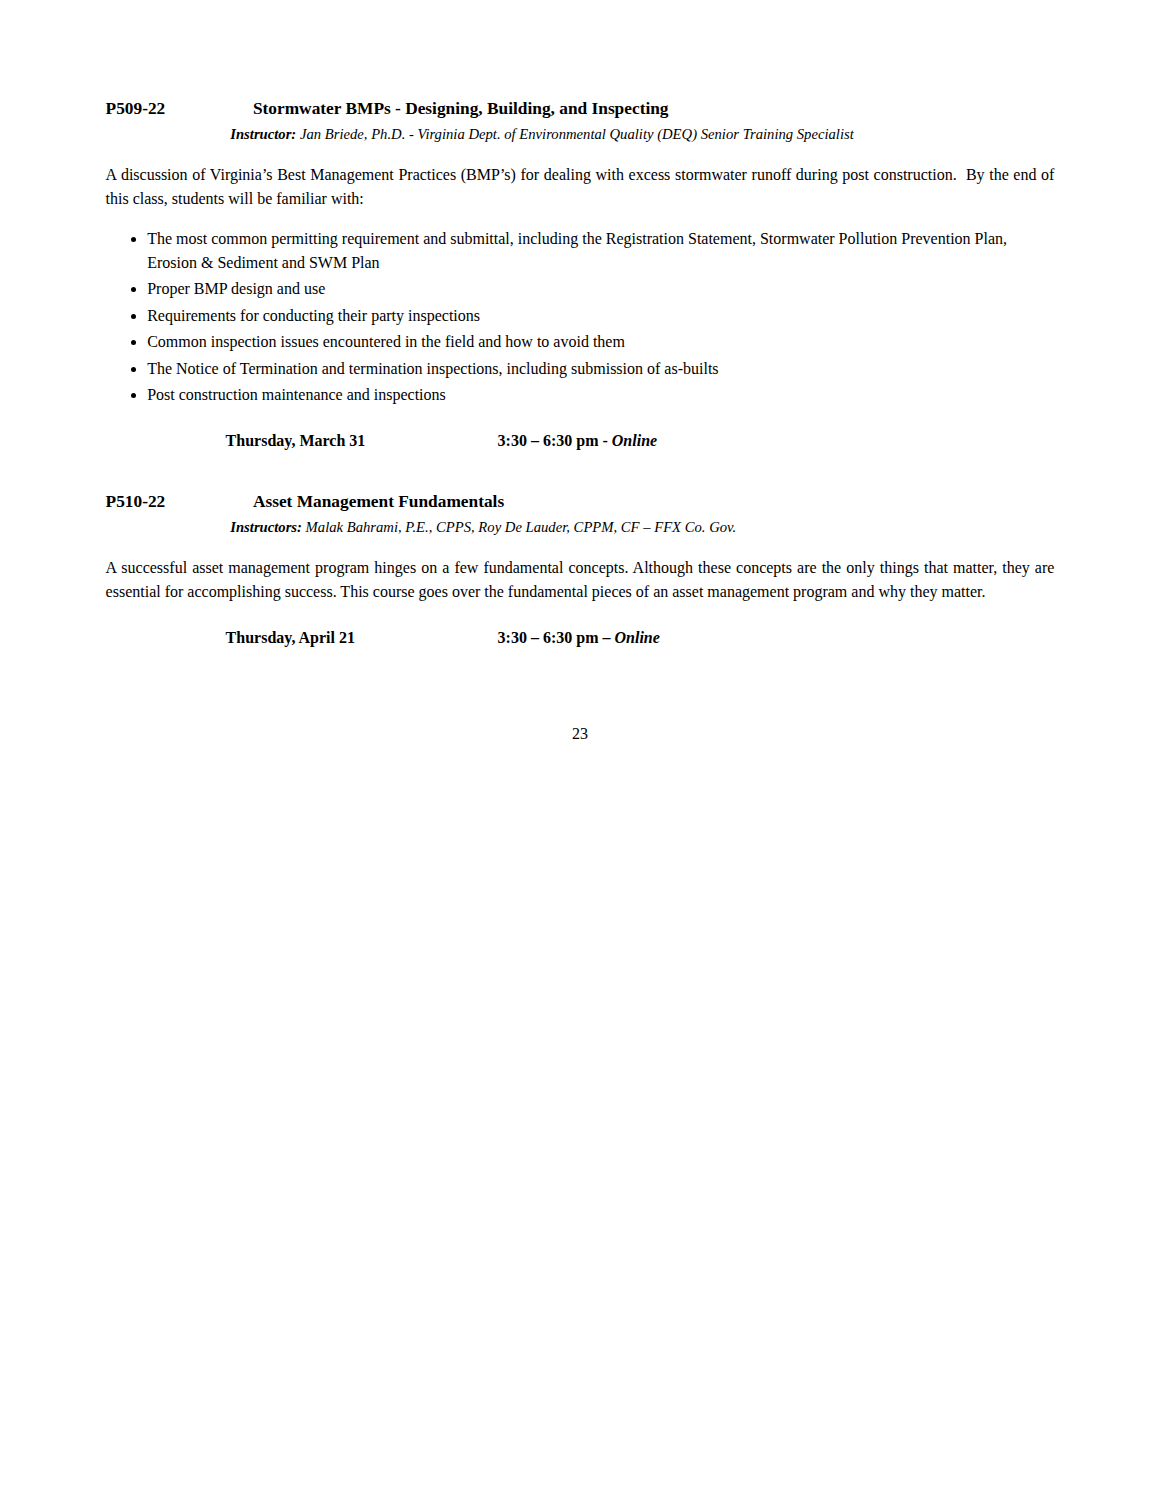P509-22 Stormwater BMPs - Designing, Building, and Inspecting
Instructor: Jan Briede, Ph.D. - Virginia Dept. of Environmental Quality (DEQ) Senior Training Specialist
A discussion of Virginia’s Best Management Practices (BMP’s) for dealing with excess stormwater runoff during post construction. By the end of this class, students will be familiar with:
The most common permitting requirement and submittal, including the Registration Statement, Stormwater Pollution Prevention Plan, Erosion & Sediment and SWM Plan
Proper BMP design and use
Requirements for conducting their party inspections
Common inspection issues encountered in the field and how to avoid them
The Notice of Termination and termination inspections, including submission of as-builts
Post construction maintenance and inspections
Thursday, March 31 3:30 – 6:30 pm - Online
P510-22 Asset Management Fundamentals
Instructors: Malak Bahrami, P.E., CPPS, Roy De Lauder, CPPM, CF – FFX Co. Gov.
A successful asset management program hinges on a few fundamental concepts. Although these concepts are the only things that matter, they are essential for accomplishing success. This course goes over the fundamental pieces of an asset management program and why they matter.
Thursday, April 21 3:30 – 6:30 pm – Online
23